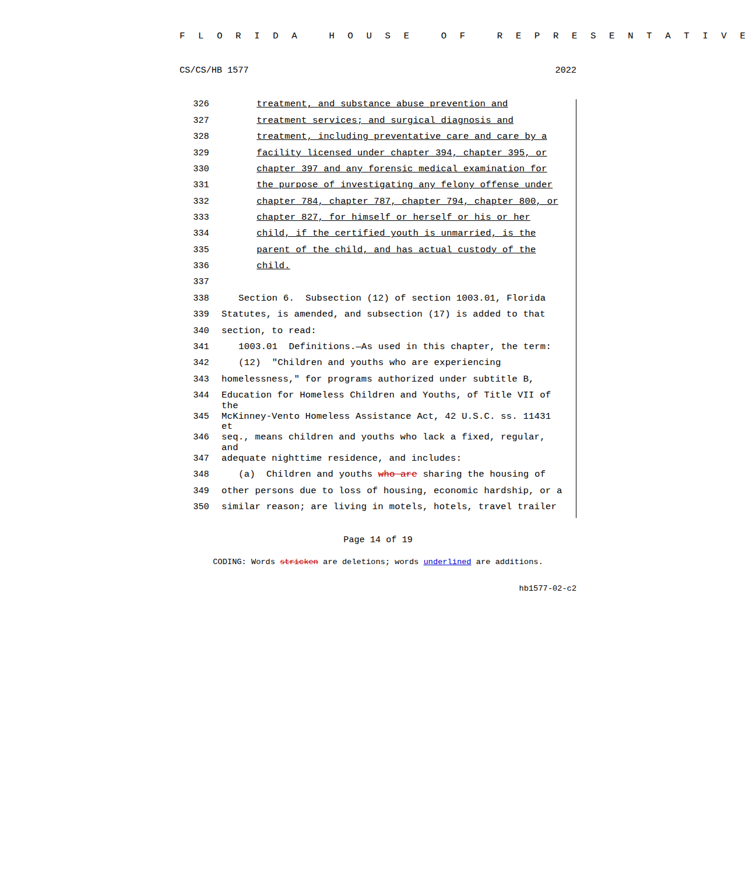F L O R I D A H O U S E O F R E P R E S E N T A T I V E S
CS/CS/HB 1577 2022
326 treatment, and substance abuse prevention and
327 treatment services; and surgical diagnosis and
328 treatment, including preventative care and care by a
329 facility licensed under chapter 394, chapter 395, or
330 chapter 397 and any forensic medical examination for
331 the purpose of investigating any felony offense under
332 chapter 784, chapter 787, chapter 794, chapter 800, or
333 chapter 827, for himself or herself or his or her
334 child, if the certified youth is unmarried, is the
335 parent of the child, and has actual custody of the
336 child.
337
338 Section 6. Subsection (12) of section 1003.01, Florida
339 Statutes, is amended, and subsection (17) is added to that
340 section, to read:
3411003.01 Definitions.—As used in this chapter, the term:
342(12) "Children and youths who are experiencing
343 homelessness," for programs authorized under subtitle B,
344 Education for Homeless Children and Youths, of Title VII of the
345 McKinney-Vento Homeless Assistance Act, 42 U.S.C. ss. 11431 et
346 seq., means children and youths who lack a fixed, regular, and
347 adequate nighttime residence, and includes:
348(a) Children and youths who are sharing the housing of
349 other persons due to loss of housing, economic hardship, or a
350 similar reason; are living in motels, hotels, travel trailer
Page 14 of 19
CODING: Words stricken are deletions; words underlined are additions.
hb1577-02-c2